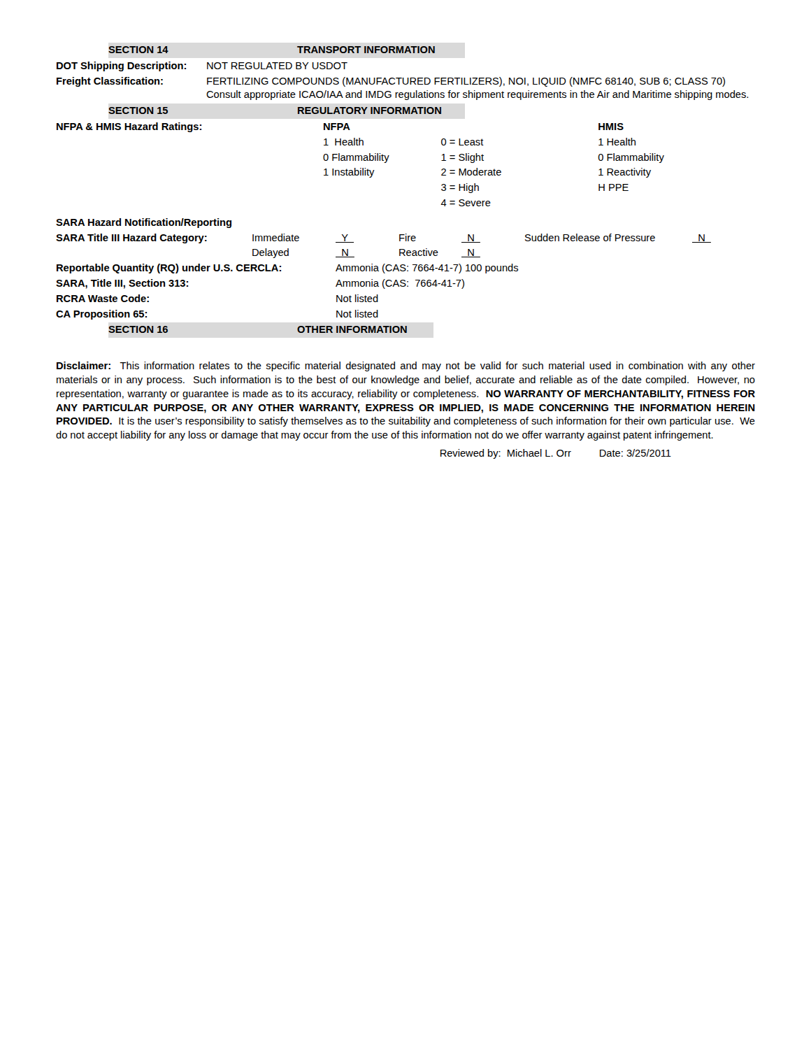| | / SECTION 14 / TRANSPORT INFORMATION / |
| DOT Shipping Description: | NOT REGULATED BY USDOT |
| Freight Classification: | FERTILIZING COMPOUNDS (MANUFACTURED FERTILIZERS), NOI, LIQUID (NMFC 68140, SUB 6; CLASS 70) Consult appropriate ICAO/IAA and IMDG regulations for shipment requirements in the Air and Maritime shipping modes. |
| | / SECTION 15 / REGULATORY INFORMATION / |
| NFPA & HMIS Hazard Ratings: | NFPA | | HMIS |
| | 1 Health | 0 = Least | 1 Health |
| | 0 Flammability | 1 = Slight | 0 Flammability |
| | 1 Instability | 2 = Moderate | 1 Reactivity |
| | | 3 = High | H PPE |
| | | 4 = Severe | |
| SARA Hazard Notification/Reporting |
| SARA Title III Hazard Category: | Immediate | Y | Fire | N | Sudden Release of Pressure | N |
| | Delayed | N | Reactive | N | | |
| Reportable Quantity (RQ) under U.S. CERCLA: | Ammonia (CAS: 7664-41-7) 100 pounds |
| SARA, Title III, Section 313: | Ammonia (CAS: 7664-41-7) |
| RCRA Waste Code: | Not listed |
| CA Proposition 65: | Not listed |
| | / SECTION 16 / OTHER INFORMATION / |
Disclaimer: This information relates to the specific material designated and may not be valid for such material used in combination with any other materials or in any process. Such information is to the best of our knowledge and belief, accurate and reliable as of the date compiled. However, no representation, warranty or guarantee is made as to its accuracy, reliability or completeness. NO WARRANTY OF MERCHANTABILITY, FITNESS FOR ANY PARTICULAR PURPOSE, OR ANY OTHER WARRANTY, EXPRESS OR IMPLIED, IS MADE CONCERNING THE INFORMATION HEREIN PROVIDED. It is the user’s responsibility to satisfy themselves as to the suitability and completeness of such information for their own particular use. We do not accept liability for any loss or damage that may occur from the use of this information not do we offer warranty against patent infringement.
Reviewed by: Michael L. OrrDate: 3/25/2011